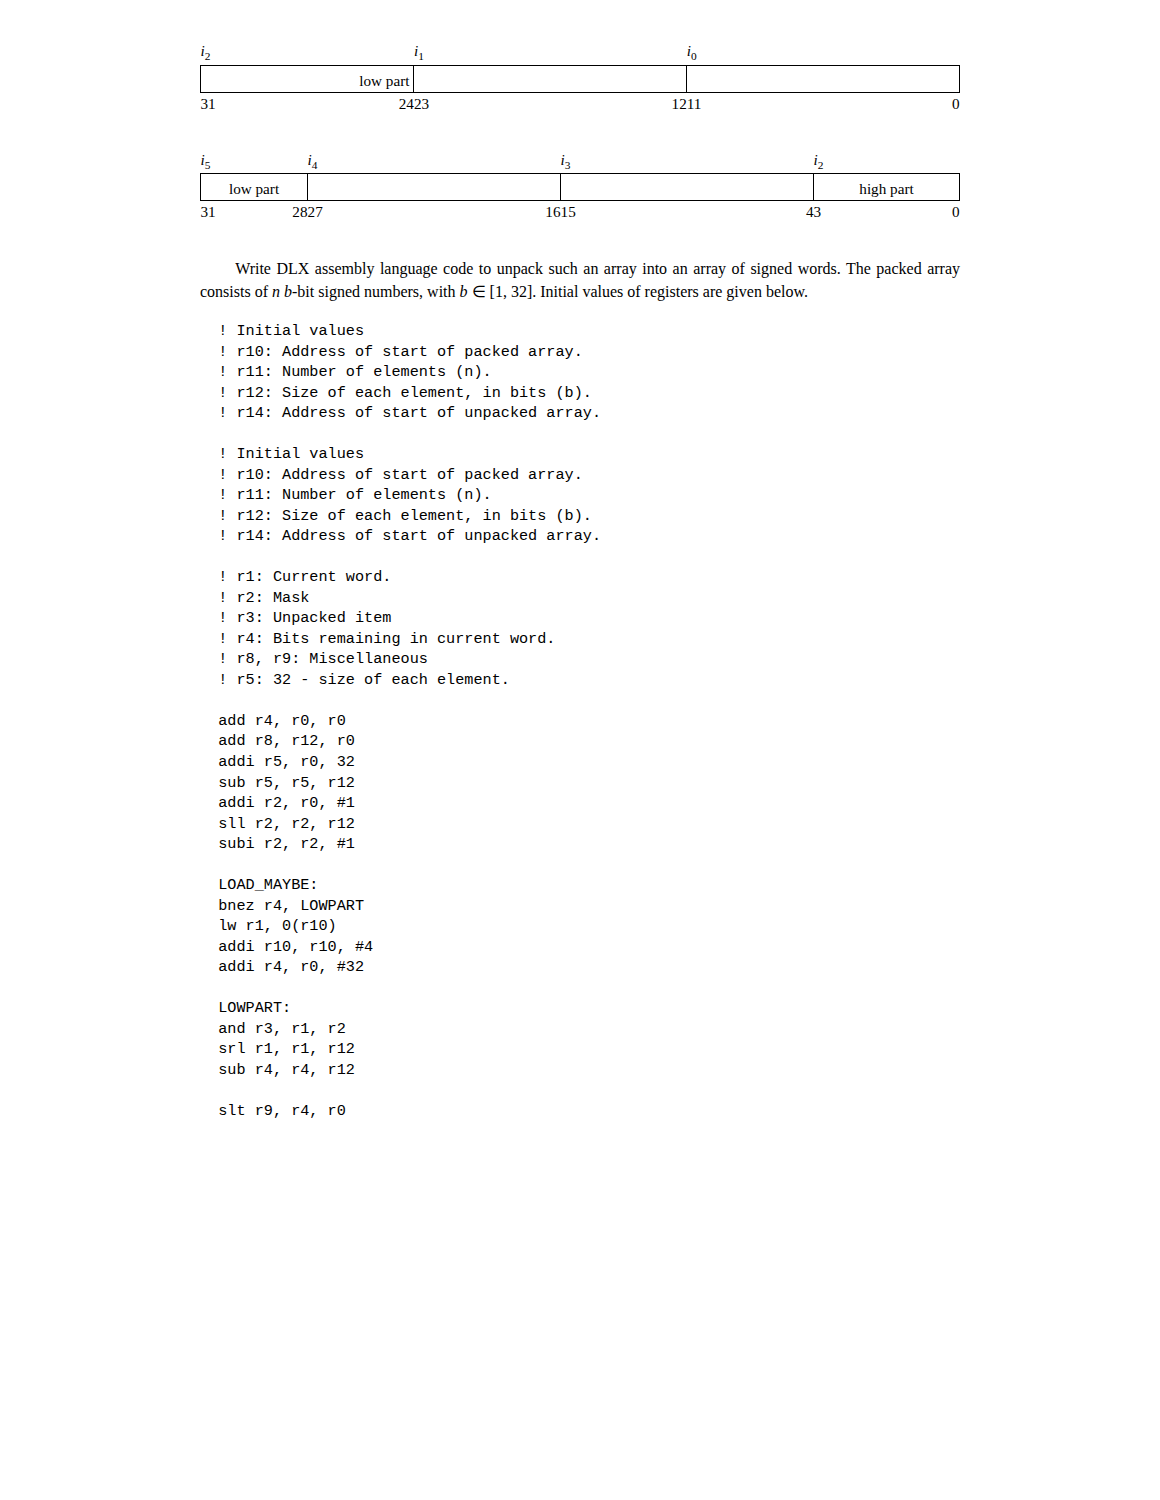| i 2 | i 1 | i 0 |
| low part | | |
| 31 24 | 23 12 | 11 0 |
| i 5 | i 4 | i 3 | i 2 |
| low part | | | high part |
| 31 28 | 27 16 | 15 4 | 3 0 |
Write DLX assembly language code to unpack such an array into an array of signed words. The packed array consists of n b-bit signed numbers, with b ∈ [1, 32]. Initial values of registers are given below.
! Initial values
! r10: Address of start of packed array.
! r11: Number of elements (n).
! r12: Size of each element, in bits (b).
! r14: Address of start of unpacked array.

! Initial values
! r10: Address of start of packed array.
! r11: Number of elements (n).
! r12: Size of each element, in bits (b).
! r14: Address of start of unpacked array.

! r1: Current word.
! r2: Mask
! r3: Unpacked item
! r4: Bits remaining in current word.
! r8, r9: Miscellaneous
! r5: 32 - size of each element.

add r4, r0, r0
add r8, r12, r0
addi r5, r0, 32
sub r5, r5, r12
addi r2, r0, #1
sll r2, r2, r12
subi r2, r2, #1

LOAD_MAYBE:
bnez r4, LOWPART
lw r1, 0(r10)
addi r10, r10, #4
addi r4, r0, #32

LOWPART:
and r3, r1, r2
srl r1, r1, r12
sub r4, r4, r12

slt r9, r4, r0